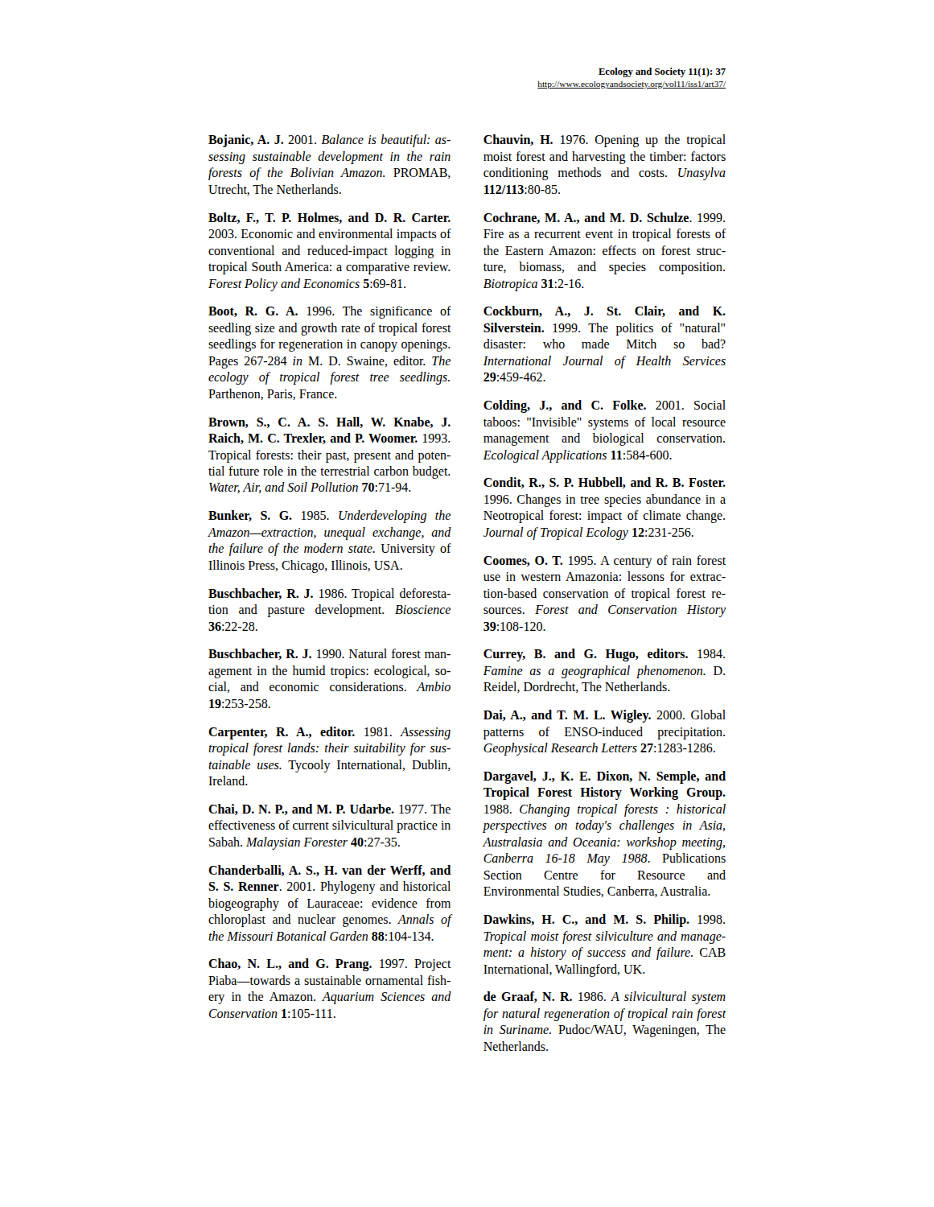Ecology and Society 11(1): 37 http://www.ecologyandsociety.org/vol11/iss1/art37/
Bojanic, A. J. 2001. Balance is beautiful: assessing sustainable development in the rain forests of the Bolivian Amazon. PROMAB, Utrecht, The Netherlands.
Boltz, F., T. P. Holmes, and D. R. Carter. 2003. Economic and environmental impacts of conventional and reduced-impact logging in tropical South America: a comparative review. Forest Policy and Economics 5:69-81.
Boot, R. G. A. 1996. The significance of seedling size and growth rate of tropical forest seedlings for regeneration in canopy openings. Pages 267-284 in M. D. Swaine, editor. The ecology of tropical forest tree seedlings. Parthenon, Paris, France.
Brown, S., C. A. S. Hall, W. Knabe, J. Raich, M. C. Trexler, and P. Woomer. 1993. Tropical forests: their past, present and potential future role in the terrestrial carbon budget. Water, Air, and Soil Pollution 70:71-94.
Bunker, S. G. 1985. Underdeveloping the Amazon—extraction, unequal exchange, and the failure of the modern state. University of Illinois Press, Chicago, Illinois, USA.
Buschbacher, R. J. 1986. Tropical deforestation and pasture development. Bioscience 36:22-28.
Buschbacher, R. J. 1990. Natural forest management in the humid tropics: ecological, social, and economic considerations. Ambio 19:253-258.
Carpenter, R. A., editor. 1981. Assessing tropical forest lands: their suitability for sustainable uses. Tycooly International, Dublin, Ireland.
Chai, D. N. P., and M. P. Udarbe. 1977. The effectiveness of current silvicultural practice in Sabah. Malaysian Forester 40:27-35.
Chanderballi, A. S., H. van der Werff, and S. S. Renner. 2001. Phylogeny and historical biogeography of Lauraceae: evidence from chloroplast and nuclear genomes. Annals of the Missouri Botanical Garden 88:104-134.
Chao, N. L., and G. Prang. 1997. Project Piaba—towards a sustainable ornamental fishery in the Amazon. Aquarium Sciences and Conservation 1:105-111.
Chauvin, H. 1976. Opening up the tropical moist forest and harvesting the timber: factors conditioning methods and costs. Unasylva 112/113:80-85.
Cochrane, M. A., and M. D. Schulze. 1999. Fire as a recurrent event in tropical forests of the Eastern Amazon: effects on forest structure, biomass, and species composition. Biotropica 31:2-16.
Cockburn, A., J. St. Clair, and K. Silverstein. 1999. The politics of "natural" disaster: who made Mitch so bad? International Journal of Health Services 29:459-462.
Colding, J., and C. Folke. 2001. Social taboos: "Invisible" systems of local resource management and biological conservation. Ecological Applications 11:584-600.
Condit, R., S. P. Hubbell, and R. B. Foster. 1996. Changes in tree species abundance in a Neotropical forest: impact of climate change. Journal of Tropical Ecology 12:231-256.
Coomes, O. T. 1995. A century of rain forest use in western Amazonia: lessons for extraction-based conservation of tropical forest resources. Forest and Conservation History 39:108-120.
Currey, B. and G. Hugo, editors. 1984. Famine as a geographical phenomenon. D. Reidel, Dordrecht, The Netherlands.
Dai, A., and T. M. L. Wigley. 2000. Global patterns of ENSO-induced precipitation. Geophysical Research Letters 27:1283-1286.
Dargavel, J., K. E. Dixon, N. Semple, and Tropical Forest History Working Group. 1988. Changing tropical forests : historical perspectives on today's challenges in Asia, Australasia and Oceania: workshop meeting, Canberra 16-18 May 1988. Publications Section Centre for Resource and Environmental Studies, Canberra, Australia.
Dawkins, H. C., and M. S. Philip. 1998. Tropical moist forest silviculture and management: a history of success and failure. CAB International, Wallingford, UK.
de Graaf, N. R. 1986. A silvicultural system for natural regeneration of tropical rain forest in Suriname. Pudoc/WAU, Wageningen, The Netherlands.